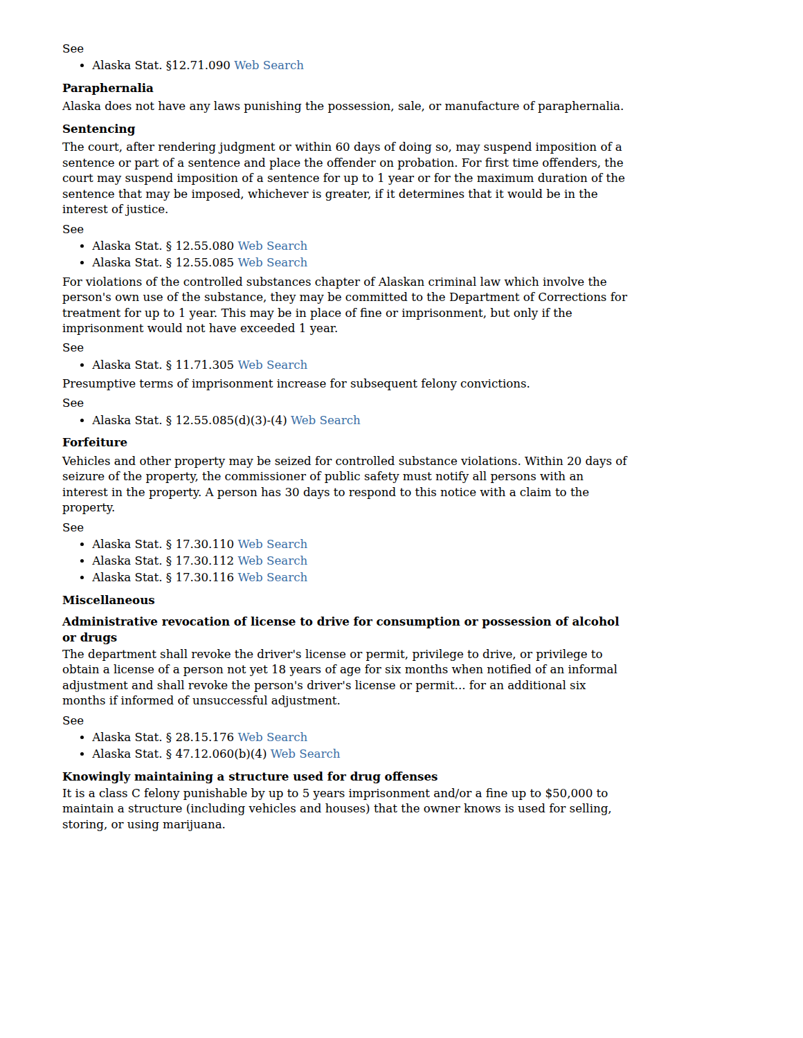See
Alaska Stat. §12.71.090 Web Search
Paraphernalia
Alaska does not have any laws punishing the possession, sale, or manufacture of paraphernalia.
Sentencing
The court, after rendering judgment or within 60 days of doing so, may suspend imposition of a sentence or part of a sentence and place the offender on probation. For first time offenders, the court may suspend imposition of a sentence for up to 1 year or for the maximum duration of the sentence that may be imposed, whichever is greater, if it determines that it would be in the interest of justice.
See
Alaska Stat. § 12.55.080 Web Search
Alaska Stat. § 12.55.085 Web Search
For violations of the controlled substances chapter of Alaskan criminal law which involve the person's own use of the substance, they may be committed to the Department of Corrections for treatment for up to 1 year. This may be in place of fine or imprisonment, but only if the imprisonment would not have exceeded 1 year.
See
Alaska Stat. § 11.71.305 Web Search
Presumptive terms of imprisonment increase for subsequent felony convictions.
See
Alaska Stat. § 12.55.085(d)(3)-(4) Web Search
Forfeiture
Vehicles and other property may be seized for controlled substance violations. Within 20 days of seizure of the property, the commissioner of public safety must notify all persons with an interest in the property. A person has 30 days to respond to this notice with a claim to the property.
See
Alaska Stat. § 17.30.110 Web Search
Alaska Stat. § 17.30.112 Web Search
Alaska Stat. § 17.30.116 Web Search
Miscellaneous
Administrative revocation of license to drive for consumption or possession of alcohol or drugs
The department shall revoke the driver's license or permit, privilege to drive, or privilege to obtain a license of a person not yet 18 years of age for six months when notified of an informal adjustment and shall revoke the person's driver's license or permit... for an additional six months if informed of unsuccessful adjustment.
See
Alaska Stat. § 28.15.176 Web Search
Alaska Stat. § 47.12.060(b)(4) Web Search
Knowingly maintaining a structure used for drug offenses
It is a class C felony punishable by up to 5 years imprisonment and/or a fine up to $50,000 to maintain a structure (including vehicles and houses) that the owner knows is used for selling, storing, or using marijuana.